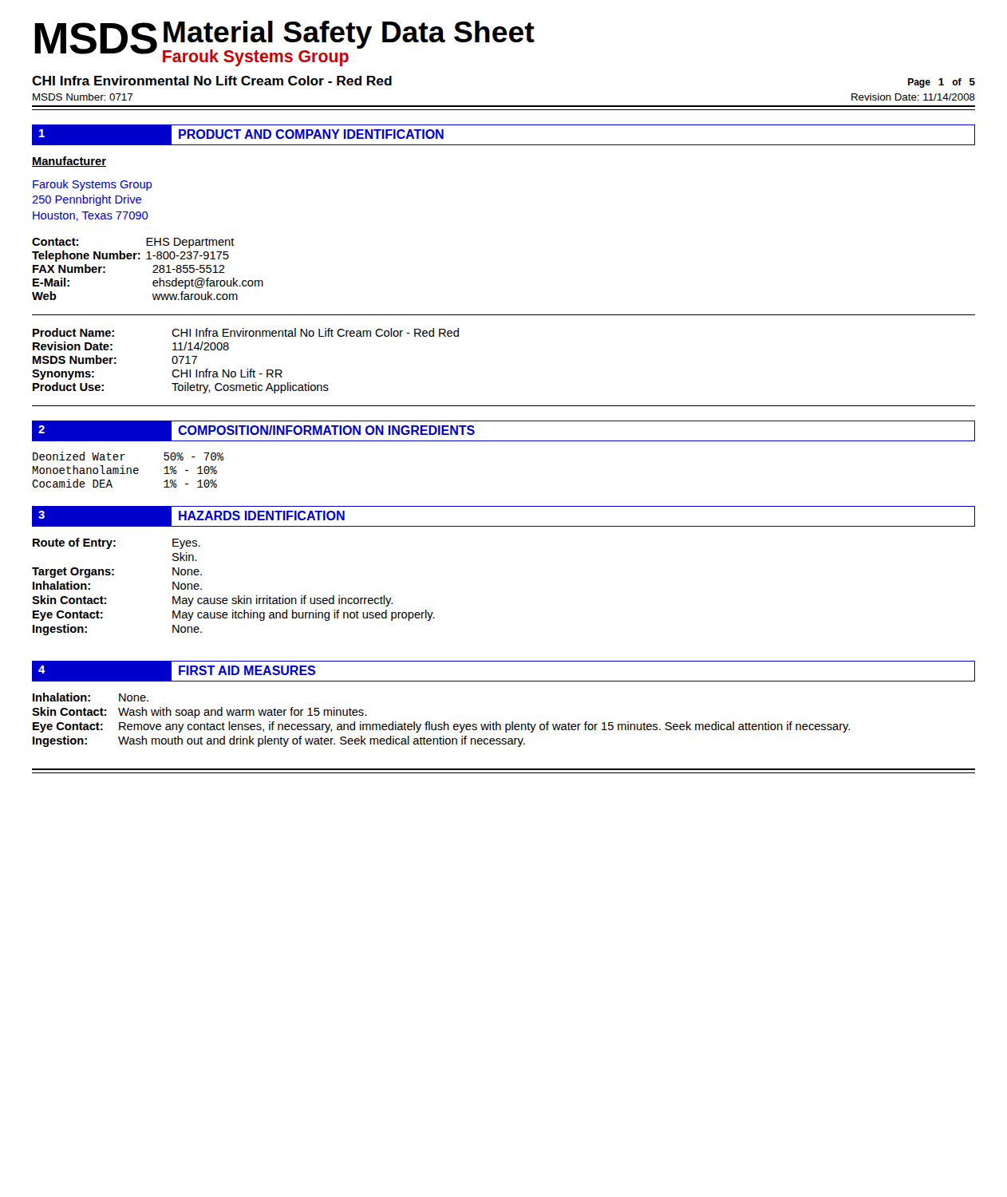MSDS
Material Safety Data Sheet
Farouk Systems Group
CHI Infra Environmental No Lift Cream Color - Red Red Page 1 of 5
MSDS Number: 0717 Revision Date: 11/14/2008
1
PRODUCT AND COMPANY IDENTIFICATION
Manufacturer
Farouk Systems Group
250 Pennbright Drive
Houston, Texas 77090
| Contact: | EHS Department |
| Telephone Number: | 1-800-237-9175 |
| FAX Number: | 281-855-5512 |
| E-Mail: | ehsdept@farouk.com |
| Web | www.farouk.com |
| Product Name: | CHI Infra Environmental No Lift Cream Color - Red Red |
| Revision Date: | 11/14/2008 |
| MSDS Number: | 0717 |
| Synonyms: | CHI Infra No Lift - RR |
| Product Use: | Toiletry, Cosmetic Applications |
2
COMPOSITION/INFORMATION ON INGREDIENTS
| Deonized Water | 50% - 70% |
| Monoethanolamine | 1% - 10% |
| Cocamide DEA | 1% - 10% |
3
HAZARDS IDENTIFICATION
| Route of Entry: | Eyes. |
| | Skin. |
| Target Organs: | None. |
| Inhalation: | None. |
| Skin Contact: | May cause skin irritation if used incorrectly. |
| Eye Contact: | May cause itching and burning if not used properly. |
| Ingestion: | None. |
4
FIRST AID MEASURES
| Inhalation: | None. |
| Skin Contact: | Wash with soap and warm water for 15 minutes. |
| Eye Contact: | Remove any contact lenses, if necessary, and immediately flush eyes with plenty of water for 15 minutes. Seek medical attention if necessary. |
| Ingestion: | Wash mouth out and drink plenty of water. Seek medical attention if necessary. |